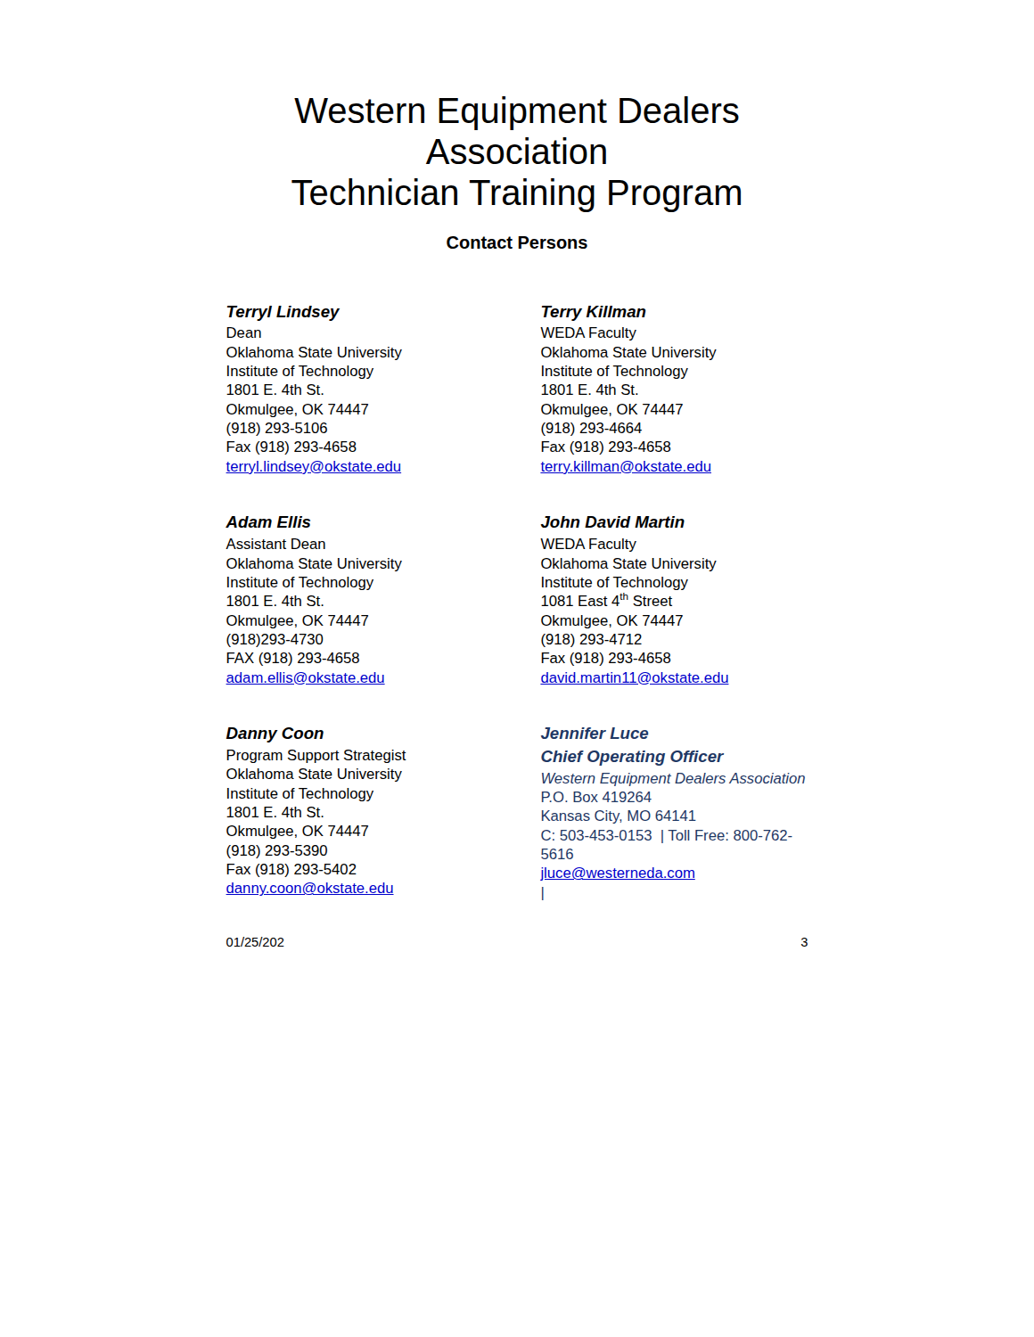Western Equipment Dealers Association
Technician Training Program
Contact Persons
Terryl Lindsey
Dean
Oklahoma State University
Institute of Technology
1801 E. 4th St.
Okmulgee, OK 74447
(918) 293-5106
Fax (918) 293-4658
terryl.lindsey@okstate.edu
Adam Ellis
Assistant Dean
Oklahoma State University
Institute of Technology
1801 E. 4th St.
Okmulgee, OK 74447
(918)293-4730
FAX (918) 293-4658
adam.ellis@okstate.edu
Danny Coon
Program Support Strategist
Oklahoma State University
Institute of Technology
1801 E. 4th St.
Okmulgee, OK 74447
(918) 293-5390
Fax (918) 293-5402
danny.coon@okstate.edu
Terry Killman
WEDA Faculty
Oklahoma State University
Institute of Technology
1801 E. 4th St.
Okmulgee, OK 74447
(918) 293-4664
Fax (918) 293-4658
terry.killman@okstate.edu
John David Martin
WEDA Faculty
Oklahoma State University
Institute of Technology
1081 East 4th Street
Okmulgee, OK 74447
(918) 293-4712
Fax (918) 293-4658
david.martin11@okstate.edu
Jennifer Luce
Chief Operating Officer
Western Equipment Dealers Association
P.O. Box 419264
Kansas City, MO 64141
C: 503-453-0153 | Toll Free: 800-762-5616
jluce@westerneda.com
|
01/25/202 3